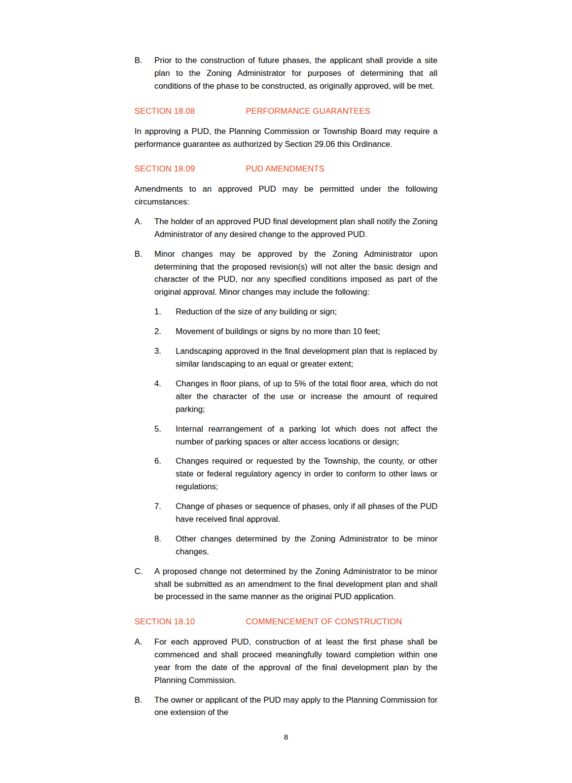B. Prior to the construction of future phases, the applicant shall provide a site plan to the Zoning Administrator for purposes of determining that all conditions of the phase to be constructed, as originally approved, will be met.
SECTION 18.08 PERFORMANCE GUARANTEES
In approving a PUD, the Planning Commission or Township Board may require a performance guarantee as authorized by Section 29.06 this Ordinance.
SECTION 18.09 PUD AMENDMENTS
Amendments to an approved PUD may be permitted under the following circumstances:
A. The holder of an approved PUD final development plan shall notify the Zoning Administrator of any desired change to the approved PUD.
B. Minor changes may be approved by the Zoning Administrator upon determining that the proposed revision(s) will not alter the basic design and character of the PUD, nor any specified conditions imposed as part of the original approval. Minor changes may include the following:
1. Reduction of the size of any building or sign;
2. Movement of buildings or signs by no more than 10 feet;
3. Landscaping approved in the final development plan that is replaced by similar landscaping to an equal or greater extent;
4. Changes in floor plans, of up to 5% of the total floor area, which do not alter the character of the use or increase the amount of required parking;
5. Internal rearrangement of a parking lot which does not affect the number of parking spaces or alter access locations or design;
6. Changes required or requested by the Township, the county, or other state or federal regulatory agency in order to conform to other laws or regulations;
7. Change of phases or sequence of phases, only if all phases of the PUD have received final approval.
8. Other changes determined by the Zoning Administrator to be minor changes.
C. A proposed change not determined by the Zoning Administrator to be minor shall be submitted as an amendment to the final development plan and shall be processed in the same manner as the original PUD application.
SECTION 18.10 COMMENCEMENT OF CONSTRUCTION
A. For each approved PUD, construction of at least the first phase shall be commenced and shall proceed meaningfully toward completion within one year from the date of the approval of the final development plan by the Planning Commission.
B. The owner or applicant of the PUD may apply to the Planning Commission for one extension of the
8